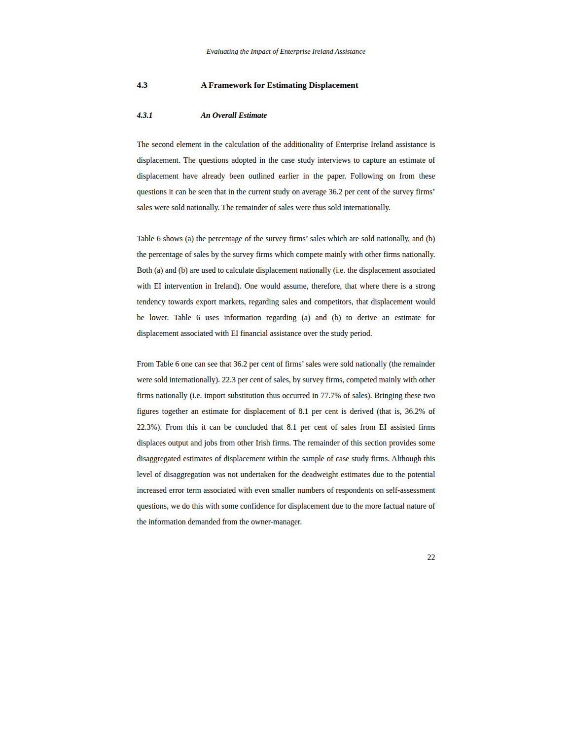Evaluating the Impact of Enterprise Ireland Assistance
4.3 A Framework for Estimating Displacement
4.3.1 An Overall Estimate
The second element in the calculation of the additionality of Enterprise Ireland assistance is displacement. The questions adopted in the case study interviews to capture an estimate of displacement have already been outlined earlier in the paper. Following on from these questions it can be seen that in the current study on average 36.2 per cent of the survey firms’ sales were sold nationally. The remainder of sales were thus sold internationally.
Table 6 shows (a) the percentage of the survey firms’ sales which are sold nationally, and (b) the percentage of sales by the survey firms which compete mainly with other firms nationally. Both (a) and (b) are used to calculate displacement nationally (i.e. the displacement associated with EI intervention in Ireland). One would assume, therefore, that where there is a strong tendency towards export markets, regarding sales and competitors, that displacement would be lower. Table 6 uses information regarding (a) and (b) to derive an estimate for displacement associated with EI financial assistance over the study period.
From Table 6 one can see that 36.2 per cent of firms’ sales were sold nationally (the remainder were sold internationally). 22.3 per cent of sales, by survey firms, competed mainly with other firms nationally (i.e. import substitution thus occurred in 77.7% of sales). Bringing these two figures together an estimate for displacement of 8.1 per cent is derived (that is, 36.2% of 22.3%). From this it can be concluded that 8.1 per cent of sales from EI assisted firms displaces output and jobs from other Irish firms. The remainder of this section provides some disaggregated estimates of displacement within the sample of case study firms. Although this level of disaggregation was not undertaken for the deadweight estimates due to the potential increased error term associated with even smaller numbers of respondents on self-assessment questions, we do this with some confidence for displacement due to the more factual nature of the information demanded from the owner-manager.
22